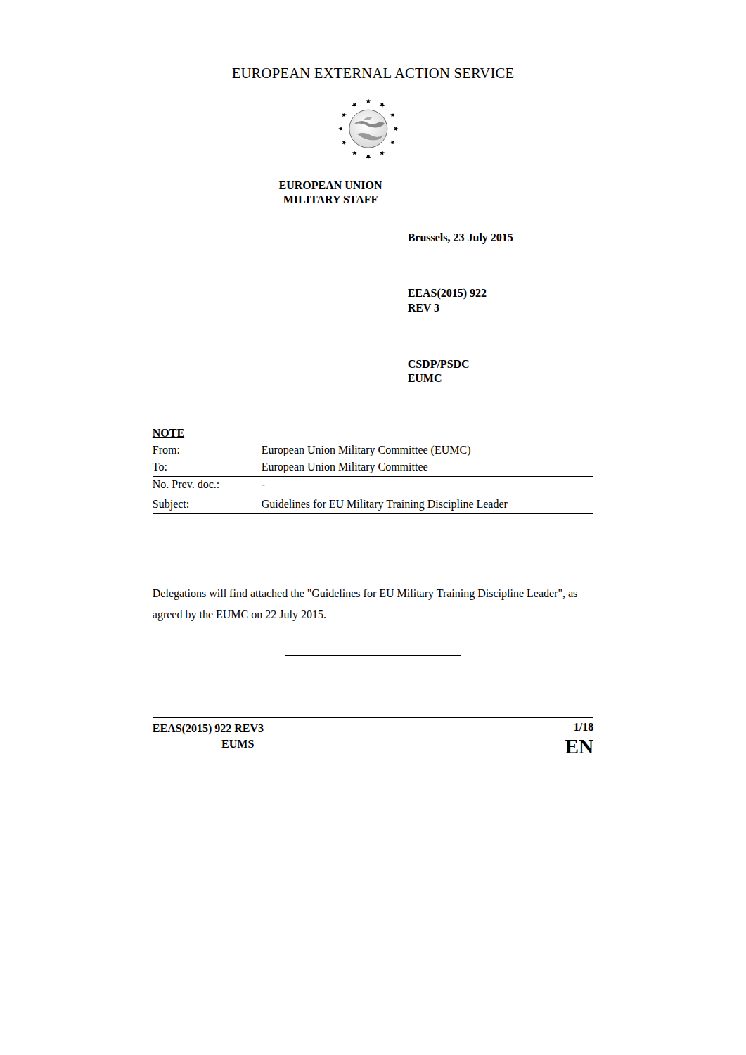EUROPEAN EXTERNAL ACTION SERVICE
EUROPEAN UNION
MILITARY STAFF
Brussels, 23 July 2015
EEAS(2015) 922 REV 3
CSDP/PSDC EUMC
NOTE
| From: | European Union Military Committee (EUMC) |
| To: | European Union Military Committee |
| No. Prev. doc.: | - |
| Subject: | Guidelines for EU Military Training Discipline Leader |
Delegations will find attached the "Guidelines for EU Military Training Discipline Leader", as agreed by the EUMC on 22 July 2015.
EEAS(2015) 922 REV3 EUMS
1/18 EN